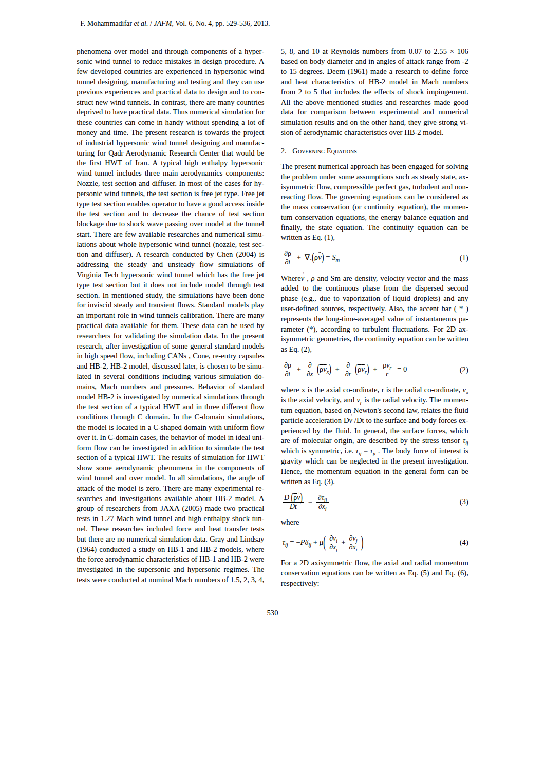F. Mohammadifar et al. / JAFM, Vol. 6, No. 4, pp. 529-536, 2013.
phenomena over model and through components of a hypersonic wind tunnel to reduce mistakes in design procedure. A few developed countries are experienced in hypersonic wind tunnel designing, manufacturing and testing and they can use previous experiences and practical data to design and to construct new wind tunnels. In contrast, there are many countries deprived to have practical data. Thus numerical simulation for these countries can come in handy without spending a lot of money and time. The present research is towards the project of industrial hypersonic wind tunnel designing and manufacturing for Qadr Aerodynamic Research Center that would be the first HWT of Iran. A typical high enthalpy hypersonic wind tunnel includes three main aerodynamics components: Nozzle, test section and diffuser. In most of the cases for hypersonic wind tunnels, the test section is free jet type. Free jet type test section enables operator to have a good access inside the test section and to decrease the chance of test section blockage due to shock wave passing over model at the tunnel start. There are few available researches and numerical simulations about whole hypersonic wind tunnel (nozzle, test section and diffuser). A research conducted by Chen (2004) is addressing the steady and unsteady flow simulations of Virginia Tech hypersonic wind tunnel which has the free jet type test section but it does not include model through test section. In mentioned study, the simulations have been done for inviscid steady and transient flows. Standard models play an important role in wind tunnels calibration. There are many practical data available for them. These data can be used by researchers for validating the simulation data. In the present research, after investigation of some general standard models in high speed flow, including CANs , Cone, re-entry capsules and HB-2, HB-2 model, discussed later, is chosen to be simulated in several conditions including various simulation domains, Mach numbers and pressures. Behavior of standard model HB-2 is investigated by numerical simulations through the test section of a typical HWT and in three different flow conditions through C domain. In the C-domain simulations, the model is located in a C-shaped domain with uniform flow over it. In C-domain cases, the behavior of model in ideal uniform flow can be investigated in addition to simulate the test section of a typical HWT. The results of simulation for HWT show some aerodynamic phenomena in the components of wind tunnel and over model. In all simulations, the angle of attack of the model is zero. There are many experimental researches and investigations available about HB-2 model. A group of researchers from JAXA (2005) made two practical tests in 1.27 Mach wind tunnel and high enthalpy shock tunnel. These researches included force and heat transfer tests but there are no numerical simulation data. Gray and Lindsay (1964) conducted a study on HB-1 and HB-2 models, where the force aerodynamic characteristics of HB-1 and HB-2 were investigated in the supersonic and hypersonic regimes. The tests were conducted at nominal Mach numbers of 1.5, 2, 3, 4, 5, 8, and 10 at Reynolds numbers from 0.07 to 2.55 × 106 based on body diameter and in angles of attack range from -2 to 15 degrees. Deem (1961) made a research to define force and heat characteristics of HB-2 model in Mach numbers from 2 to 5 that includes the effects of shock impingement. All the above mentioned studies and researches made good data for comparison between experimental and numerical simulation results and on the other hand, they give strong vision of aerodynamic characteristics over HB-2 model.
2. Governing Equations
The present numerical approach has been engaged for solving the problem under some assumptions such as steady state, axisymmetric flow, compressible perfect gas, turbulent and non-reacting flow. The governing equations can be considered as the mass conservation (or continuity equation), the momentum conservation equations, the energy balance equation and finally, the state equation. The continuity equation can be written as Eq. (1),
∂ρ∂t + ∇.(ρv) = Sm
(1)
Wherev , ρ and Sm are density, velocity vector and the mass added to the continuous phase from the dispersed second phase (e.g., due to vaporization of liquid droplets) and any user-defined sources, respectively. Also, the accent bar ( * ) represents the long-time-averaged value of instantaneous parameter (*), according to turbulent fluctuations. For 2D axisymmetric geometries, the continuity equation can be written as Eq. (2),
∂ρ∂t + ∂∂x (ρvx) + ∂∂r (ρvr) + ρvr r = 0
(2)
where x is the axial co-ordinate, r is the radial co-ordinate, vx is the axial velocity, and vr is the radial velocity. The momentum equation, based on Newton's second law, relates the fluid particle acceleration Dv /Dt to the surface and body forces experienced by the fluid. In general, the surface forces, which are of molecular origin, are described by the stress tensor τij which is symmetric, i.e. τij = τji . The body force of interest is gravity which can be neglected in the present investigation. Hence, the momentum equation in the general form can be written as Eq. (3).
D (ρv) Dt = ∂τij∂xi
(3)
where
τij = −Pδij + μ( ∂vi∂xj + ∂vj∂xi )
(4)
For a 2D axisymmetric flow, the axial and radial momentum conservation equations can be written as Eq. (5) and Eq. (6), respectively:
530